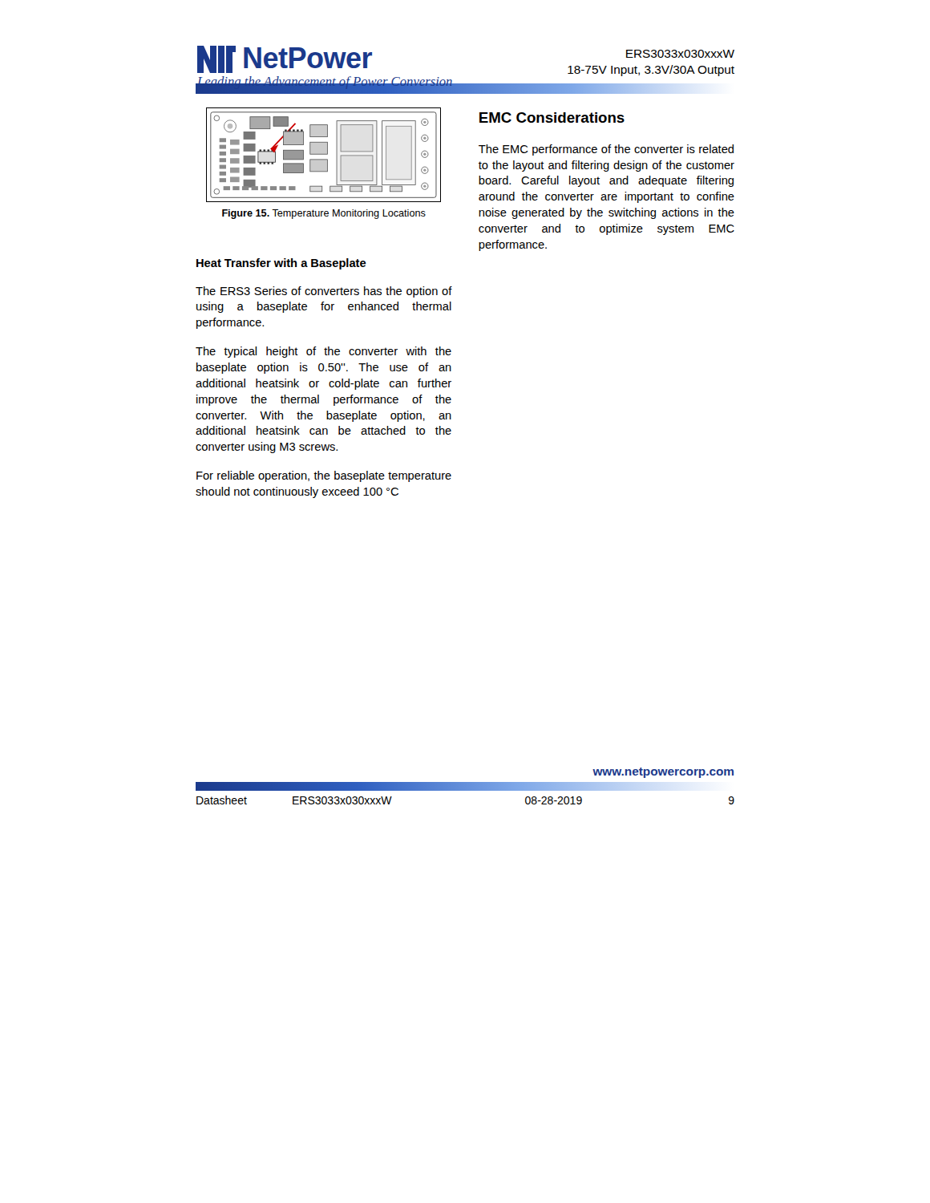Net Power
Leading the Advancement of Power Conversion
ERS3033x030xxxW
18-75V Input, 3.3V/30A Output
Figure 15. Temperature Monitoring Locations
Heat Transfer with a Baseplate
The ERS3 Series of converters has the option of using a baseplate for enhanced thermal performance.
The typical height of the converter with the baseplate option is 0.50''. The use of an additional heatsink or cold-plate can further improve the thermal performance of the converter. With the baseplate option, an additional heatsink can be attached to the converter using M3 screws.
For reliable operation, the baseplate temperature should not continuously exceed 100 °C
EMC Considerations
The EMC performance of the converter is related to the layout and filtering design of the customer board. Careful layout and adequate filtering around the converter are important to confine noise generated by the switching actions in the converter and to optimize system EMC performance.
www.netpowercorp.com
Datasheet
ERS3033x030xxxW
08-28-2019
9